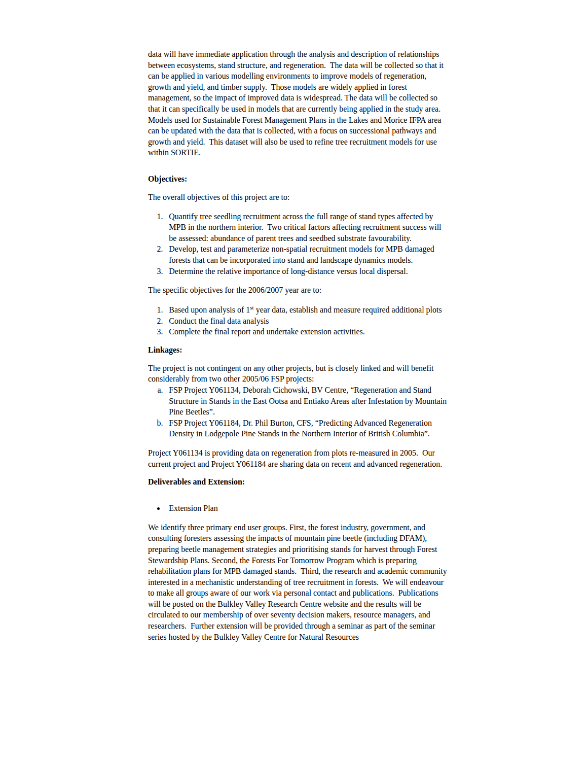data will have immediate application through the analysis and description of relationships between ecosystems, stand structure, and regeneration. The data will be collected so that it can be applied in various modelling environments to improve models of regeneration, growth and yield, and timber supply. Those models are widely applied in forest management, so the impact of improved data is widespread. The data will be collected so that it can specifically be used in models that are currently being applied in the study area. Models used for Sustainable Forest Management Plans in the Lakes and Morice IFPA area can be updated with the data that is collected, with a focus on successional pathways and growth and yield. This dataset will also be used to refine tree recruitment models for use within SORTIE.
Objectives:
The overall objectives of this project are to:
Quantify tree seedling recruitment across the full range of stand types affected by MPB in the northern interior. Two critical factors affecting recruitment success will be assessed: abundance of parent trees and seedbed substrate favourability.
Develop, test and parameterize non-spatial recruitment models for MPB damaged forests that can be incorporated into stand and landscape dynamics models.
Determine the relative importance of long-distance versus local dispersal.
The specific objectives for the 2006/2007 year are to:
Based upon analysis of 1st year data, establish and measure required additional plots
Conduct the final data analysis
Complete the final report and undertake extension activities.
Linkages:
The project is not contingent on any other projects, but is closely linked and will benefit considerably from two other 2005/06 FSP projects:
FSP Project Y061134, Deborah Cichowski, BV Centre, “Regeneration and Stand Structure in Stands in the East Ootsa and Entiako Areas after Infestation by Mountain Pine Beetles”.
FSP Project Y061184, Dr. Phil Burton, CFS, “Predicting Advanced Regeneration Density in Lodgepole Pine Stands in the Northern Interior of British Columbia”.
Project Y061134 is providing data on regeneration from plots re-measured in 2005. Our current project and Project Y061184 are sharing data on recent and advanced regeneration.
Deliverables and Extension:
Extension Plan
We identify three primary end user groups. First, the forest industry, government, and consulting foresters assessing the impacts of mountain pine beetle (including DFAM), preparing beetle management strategies and prioritising stands for harvest through Forest Stewardship Plans. Second, the Forests For Tomorrow Program which is preparing rehabilitation plans for MPB damaged stands. Third, the research and academic community interested in a mechanistic understanding of tree recruitment in forests. We will endeavour to make all groups aware of our work via personal contact and publications. Publications will be posted on the Bulkley Valley Research Centre website and the results will be circulated to our membership of over seventy decision makers, resource managers, and researchers. Further extension will be provided through a seminar as part of the seminar series hosted by the Bulkley Valley Centre for Natural Resources